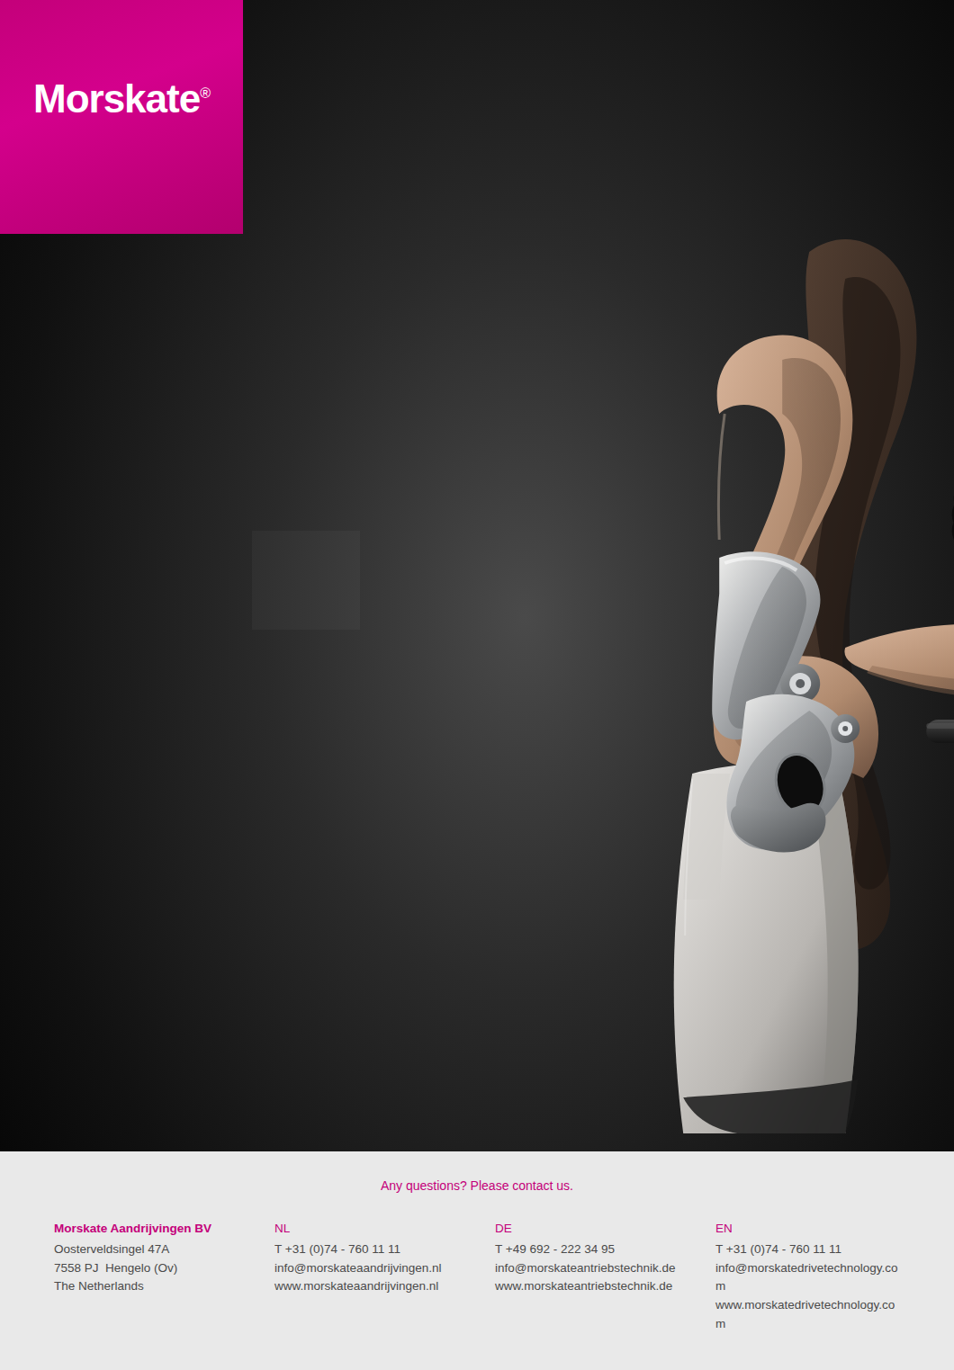Morskate®
Any questions? Please contact us.
Morskate Aandrijvingen BV
Oosterveldsingel 47A
7558 PJ Hengelo (Ov)
The Netherlands
NL
T +31 (0)74 - 760 11 11
info@morskateaandrijvingen.nl www.morskateaandrijvingen.nl
DE
T +49 692 - 222 34 95
info@morskateantriebstechnik.de www.morskateantriebstechnik.de
EN
T +31 (0)74 - 760 11 11
info@morskatedrivetechnology.com www.morskatedrivetechnology.com